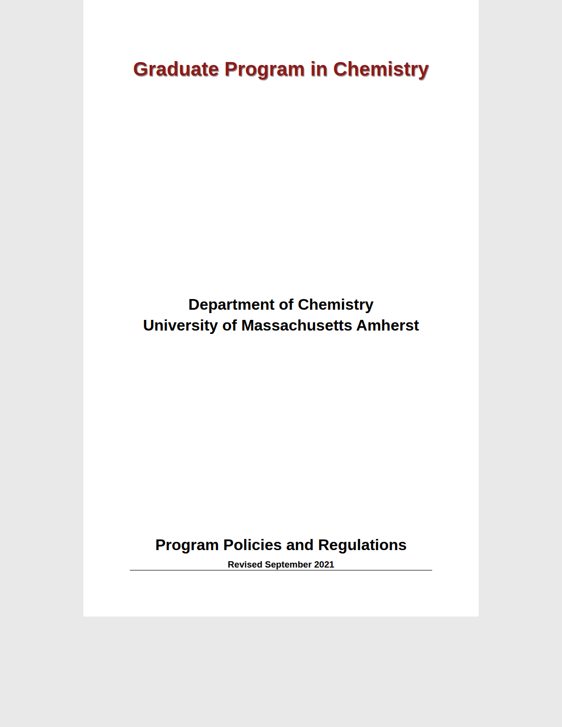Graduate Program in Chemistry
Department of Chemistry
University of Massachusetts Amherst
Program Policies and Regulations
Revised September 2021